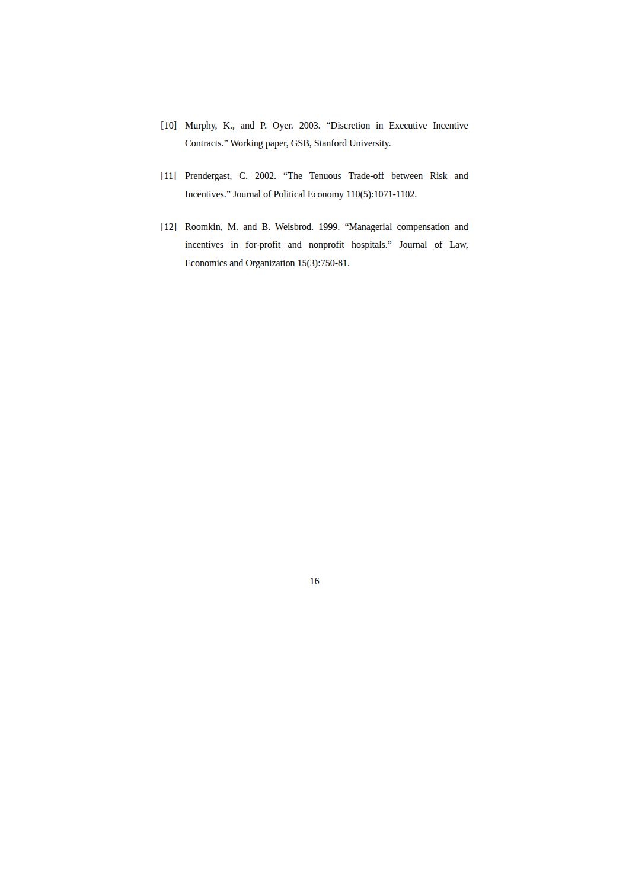[10] Murphy, K., and P. Oyer. 2003. “Discretion in Executive Incentive Contracts.” Working paper, GSB, Stanford University.
[11] Prendergast, C. 2002. “The Tenuous Trade-off between Risk and Incentives.” Journal of Political Economy 110(5):1071-1102.
[12] Roomkin, M. and B. Weisbrod. 1999. “Managerial compensation and incentives in for-profit and nonprofit hospitals.” Journal of Law, Economics and Organization 15(3):750-81.
16